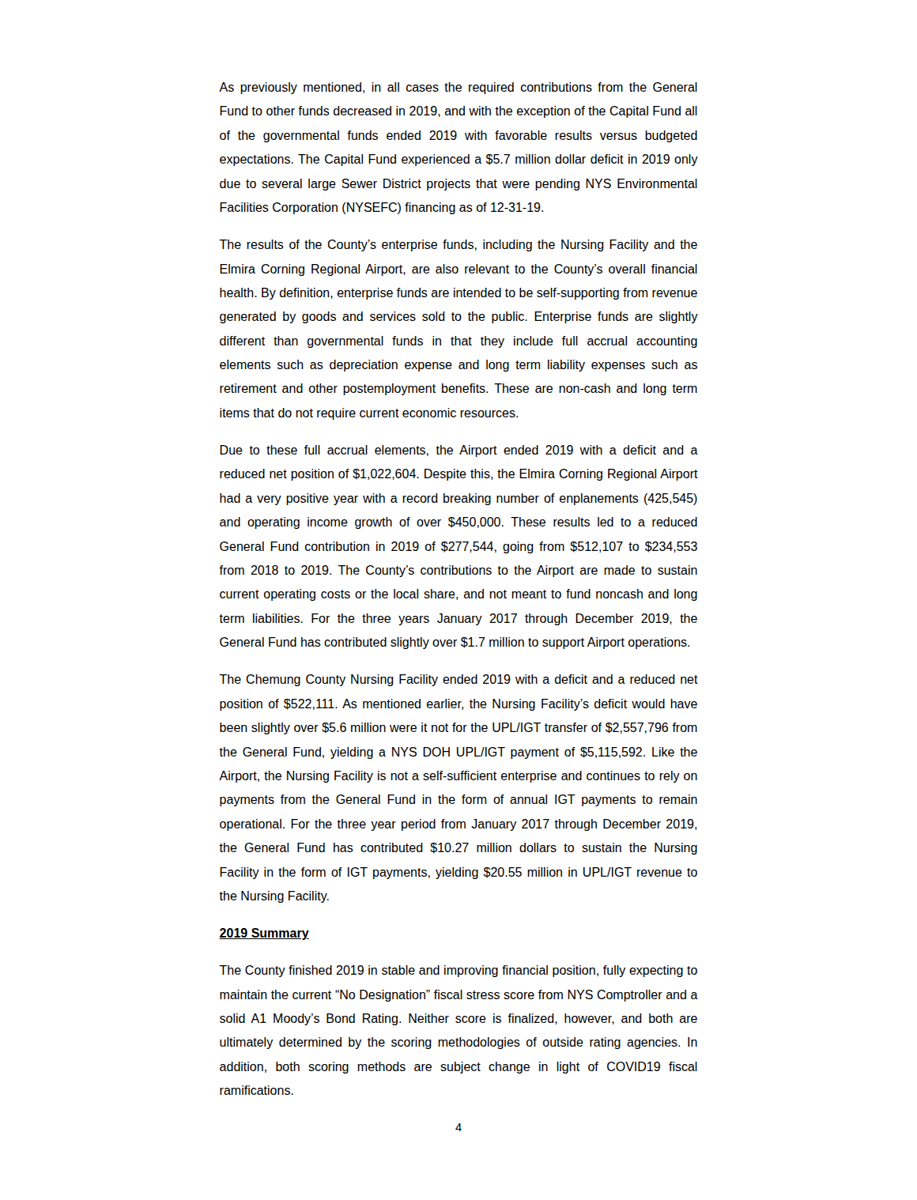As previously mentioned, in all cases the required contributions from the General Fund to other funds decreased in 2019, and with the exception of the Capital Fund all of the governmental funds ended 2019 with favorable results versus budgeted expectations. The Capital Fund experienced a $5.7 million dollar deficit in 2019 only due to several large Sewer District projects that were pending NYS Environmental Facilities Corporation (NYSEFC) financing as of 12-31-19.
The results of the County’s enterprise funds, including the Nursing Facility and the Elmira Corning Regional Airport, are also relevant to the County’s overall financial health. By definition, enterprise funds are intended to be self-supporting from revenue generated by goods and services sold to the public. Enterprise funds are slightly different than governmental funds in that they include full accrual accounting elements such as depreciation expense and long term liability expenses such as retirement and other postemployment benefits. These are non-cash and long term items that do not require current economic resources.
Due to these full accrual elements, the Airport ended 2019 with a deficit and a reduced net position of $1,022,604. Despite this, the Elmira Corning Regional Airport had a very positive year with a record breaking number of enplanements (425,545) and operating income growth of over $450,000. These results led to a reduced General Fund contribution in 2019 of $277,544, going from $512,107 to $234,553 from 2018 to 2019. The County’s contributions to the Airport are made to sustain current operating costs or the local share, and not meant to fund noncash and long term liabilities. For the three years January 2017 through December 2019, the General Fund has contributed slightly over $1.7 million to support Airport operations.
The Chemung County Nursing Facility ended 2019 with a deficit and a reduced net position of $522,111. As mentioned earlier, the Nursing Facility’s deficit would have been slightly over $5.6 million were it not for the UPL/IGT transfer of $2,557,796 from the General Fund, yielding a NYS DOH UPL/IGT payment of $5,115,592. Like the Airport, the Nursing Facility is not a self-sufficient enterprise and continues to rely on payments from the General Fund in the form of annual IGT payments to remain operational. For the three year period from January 2017 through December 2019, the General Fund has contributed $10.27 million dollars to sustain the Nursing Facility in the form of IGT payments, yielding $20.55 million in UPL/IGT revenue to the Nursing Facility.
2019 Summary
The County finished 2019 in stable and improving financial position, fully expecting to maintain the current “No Designation” fiscal stress score from NYS Comptroller and a solid A1 Moody’s Bond Rating. Neither score is finalized, however, and both are ultimately determined by the scoring methodologies of outside rating agencies. In addition, both scoring methods are subject change in light of COVID19 fiscal ramifications.
4